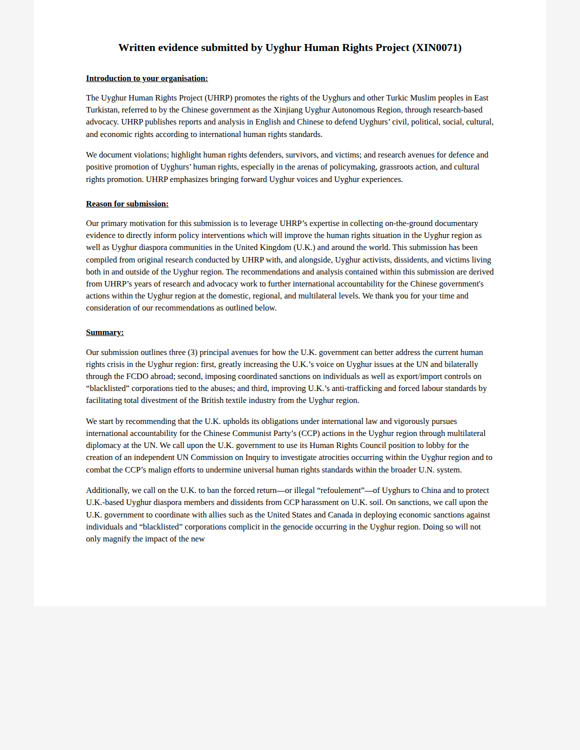Written evidence submitted by Uyghur Human Rights Project (XIN0071)
Introduction to your organisation:
The Uyghur Human Rights Project (UHRP) promotes the rights of the Uyghurs and other Turkic Muslim peoples in East Turkistan, referred to by the Chinese government as the Xinjiang Uyghur Autonomous Region, through research-based advocacy. UHRP publishes reports and analysis in English and Chinese to defend Uyghurs’ civil, political, social, cultural, and economic rights according to international human rights standards.
We document violations; highlight human rights defenders, survivors, and victims; and research avenues for defence and positive promotion of Uyghurs’ human rights, especially in the arenas of policymaking, grassroots action, and cultural rights promotion. UHRP emphasizes bringing forward Uyghur voices and Uyghur experiences.
Reason for submission:
Our primary motivation for this submission is to leverage UHRP’s expertise in collecting on-the-ground documentary evidence to directly inform policy interventions which will improve the human rights situation in the Uyghur region as well as Uyghur diaspora communities in the United Kingdom (U.K.) and around the world. This submission has been compiled from original research conducted by UHRP with, and alongside, Uyghur activists, dissidents, and victims living both in and outside of the Uyghur region. The recommendations and analysis contained within this submission are derived from UHRP’s years of research and advocacy work to further international accountability for the Chinese government's actions within the Uyghur region at the domestic, regional, and multilateral levels. We thank you for your time and consideration of our recommendations as outlined below.
Summary:
Our submission outlines three (3) principal avenues for how the U.K. government can better address the current human rights crisis in the Uyghur region: first, greatly increasing the U.K.’s voice on Uyghur issues at the UN and bilaterally through the FCDO abroad; second, imposing coordinated sanctions on individuals as well as export/import controls on “blacklisted” corporations tied to the abuses; and third, improving U.K.’s anti-trafficking and forced labour standards by facilitating total divestment of the British textile industry from the Uyghur region.
We start by recommending that the U.K. upholds its obligations under international law and vigorously pursues international accountability for the Chinese Communist Party’s (CCP) actions in the Uyghur region through multilateral diplomacy at the UN. We call upon the U.K. government to use its Human Rights Council position to lobby for the creation of an independent UN Commission on Inquiry to investigate atrocities occurring within the Uyghur region and to combat the CCP’s malign efforts to undermine universal human rights standards within the broader U.N. system.
Additionally, we call on the U.K. to ban the forced return—or illegal “refoulement”—of Uyghurs to China and to protect U.K.-based Uyghur diaspora members and dissidents from CCP harassment on U.K. soil. On sanctions, we call upon the U.K. government to coordinate with allies such as the United States and Canada in deploying economic sanctions against individuals and “blacklisted” corporations complicit in the genocide occurring in the Uyghur region. Doing so will not only magnify the impact of the new